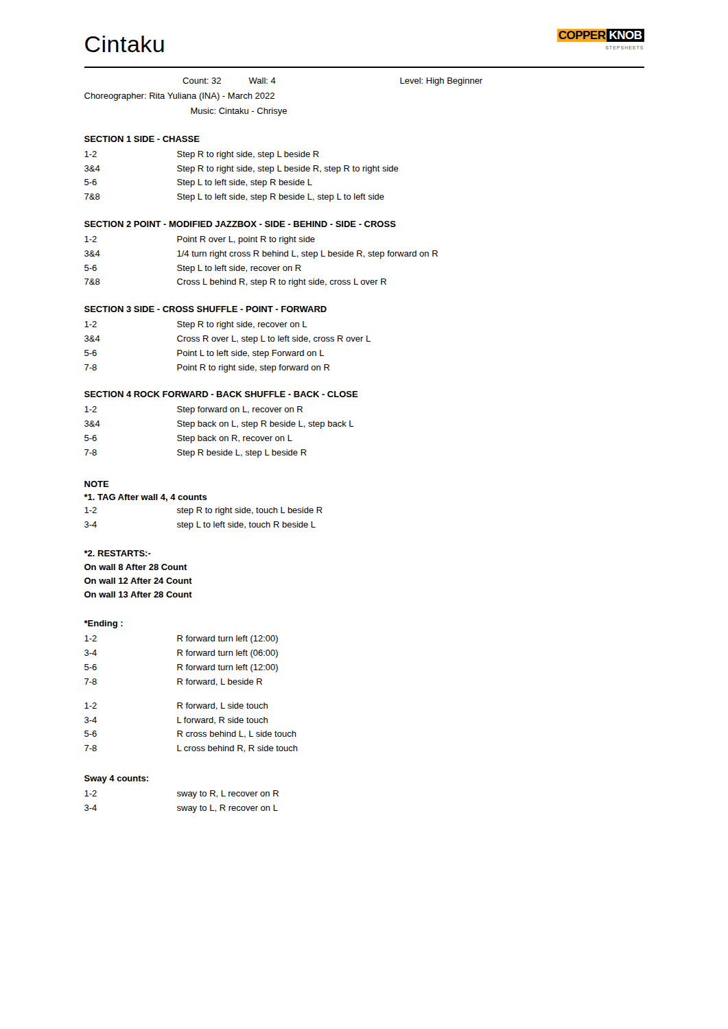Cintaku
COPPER KNOB
STEPSHEETS
Count: 32
Wall: 4
Level: High Beginner
Choreographer: Rita Yuliana (INA) - March 2022
Music: Cintaku - Chrisye
SECTION 1 SIDE - CHASSE
| 1-2 | Step R to right side, step L beside R |
| 3&4 | Step R to right side, step L beside R, step R to right side |
| 5-6 | Step L to left side, step R beside L |
| 7&8 | Step L to left side, step R beside L, step L to left side |
SECTION 2 POINT - MODIFIED JAZZBOX - SIDE - BEHIND - SIDE - CROSS
| 1-2 | Point R over L, point R to right side |
| 3&4 | 1/4 turn right cross R behind L, step L beside R, step forward on R |
| 5-6 | Step L to left side, recover on R |
| 7&8 | Cross L behind R, step R to right side, cross L over R |
SECTION 3 SIDE - CROSS SHUFFLE - POINT - FORWARD
| 1-2 | Step R to right side, recover on L |
| 3&4 | Cross R over L, step L to left side, cross R over L |
| 5-6 | Point L to left side, step Forward on L |
| 7-8 | Point R to right side, step forward on R |
SECTION 4 ROCK FORWARD - BACK SHUFFLE - BACK - CLOSE
| 1-2 | Step forward on L, recover on R |
| 3&4 | Step back on L, step R beside L, step back L |
| 5-6 | Step back on R, recover on L |
| 7-8 | Step R beside L, step L beside R |
NOTE
*1. TAG After wall 4, 4 counts
| 1-2 | step R to right side, touch L beside R |
| 3-4 | step L to left side, touch R beside L |
*2. RESTARTS:-
On wall 8 After 28 Count
On wall 12 After 24 Count
On wall 13 After 28 Count
*Ending :
| 1-2 | R forward turn left (12:00) |
| 3-4 | R forward turn left (06:00) |
| 5-6 | R forward turn left (12:00) |
| 7-8 | R forward, L beside R |
| 1-2 | R forward, L side touch |
| 3-4 | L forward, R side touch |
| 5-6 | R cross behind L, L side touch |
| 7-8 | L cross behind R, R side touch |
Sway 4 counts:
| 1-2 | sway to R, L recover on R |
| 3-4 | sway to L, R recover on L |